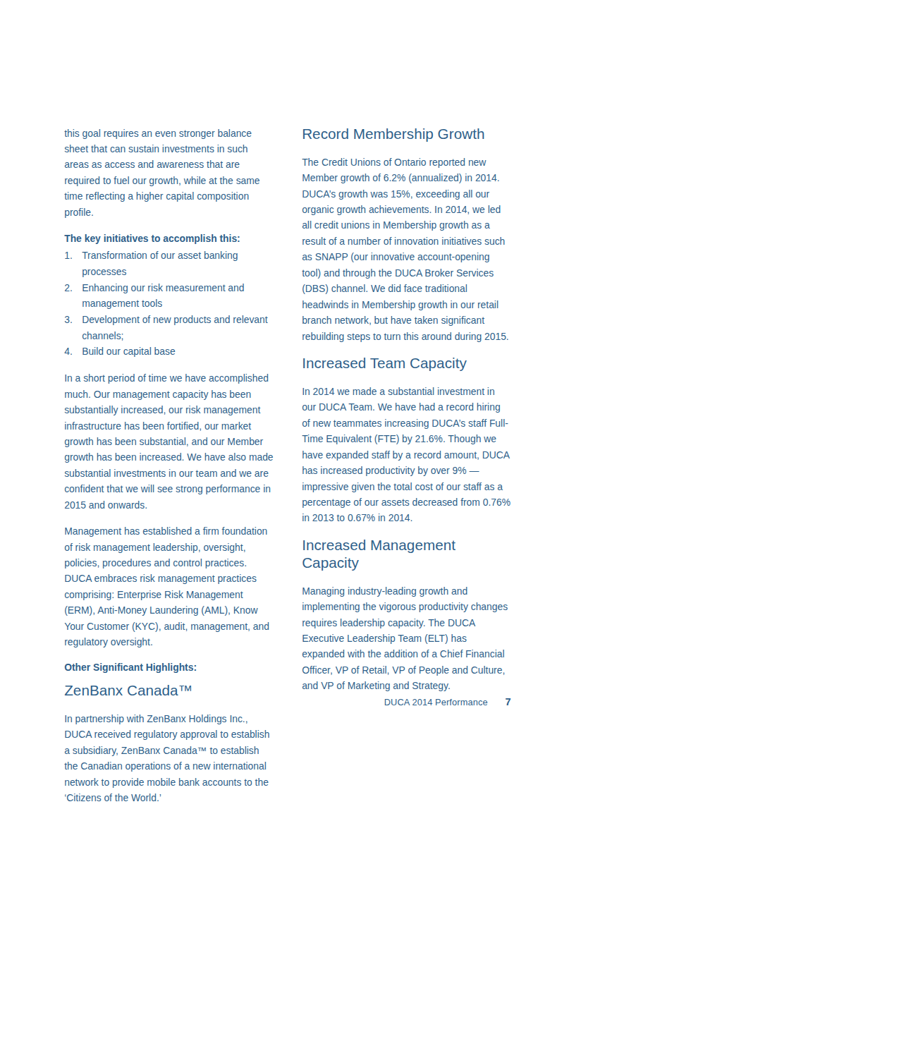this goal requires an even stronger balance sheet that can sustain investments in such areas as access and awareness that are required to fuel our growth, while at the same time reflecting a higher capital composition profile.
The key initiatives to accomplish this:
Transformation of our asset banking processes
Enhancing our risk measurement and management tools
Development of new products and relevant channels;
Build our capital base
In a short period of time we have accomplished much. Our management capacity has been substantially increased, our risk management infrastructure has been fortified, our market growth has been substantial, and our Member growth has been increased. We have also made substantial investments in our team and we are confident that we will see strong performance in 2015 and onwards.
Management has established a firm foundation of risk management leadership, oversight, policies, procedures and control practices. DUCA embraces risk management practices comprising: Enterprise Risk Management (ERM), Anti-Money Laundering (AML), Know Your Customer (KYC), audit, management, and regulatory oversight.
Other Significant Highlights:
ZenBanx Canada™
In partnership with ZenBanx Holdings Inc., DUCA received regulatory approval to establish a subsidiary, ZenBanx Canada™ to establish the Canadian operations of a new international network to provide mobile bank accounts to the ‘Citizens of the World.’
Record Membership Growth
The Credit Unions of Ontario reported new Member growth of 6.2% (annualized) in 2014. DUCA’s growth was 15%, exceeding all our organic growth achievements. In 2014, we led all credit unions in Membership growth as a result of a number of innovation initiatives such as SNAPP (our innovative account-opening tool) and through the DUCA Broker Services (DBS) channel. We did face traditional headwinds in Membership growth in our retail branch network, but have taken significant rebuilding steps to turn this around during 2015.
Increased Team Capacity
In 2014 we made a substantial investment in our DUCA Team. We have had a record hiring of new teammates increasing DUCA’s staff Full-Time Equivalent (FTE) by 21.6%. Though we have expanded staff by a record amount, DUCA has increased productivity by over 9% — impressive given the total cost of our staff as a percentage of our assets decreased from 0.76% in 2013 to 0.67% in 2014.
Increased Management Capacity
Managing industry-leading growth and implementing the vigorous productivity changes requires leadership capacity. The DUCA Executive Leadership Team (ELT) has expanded with the addition of a Chief Financial Officer, VP of Retail, VP of People and Culture, and VP of Marketing and Strategy.
DUCA 2014 Performance 7